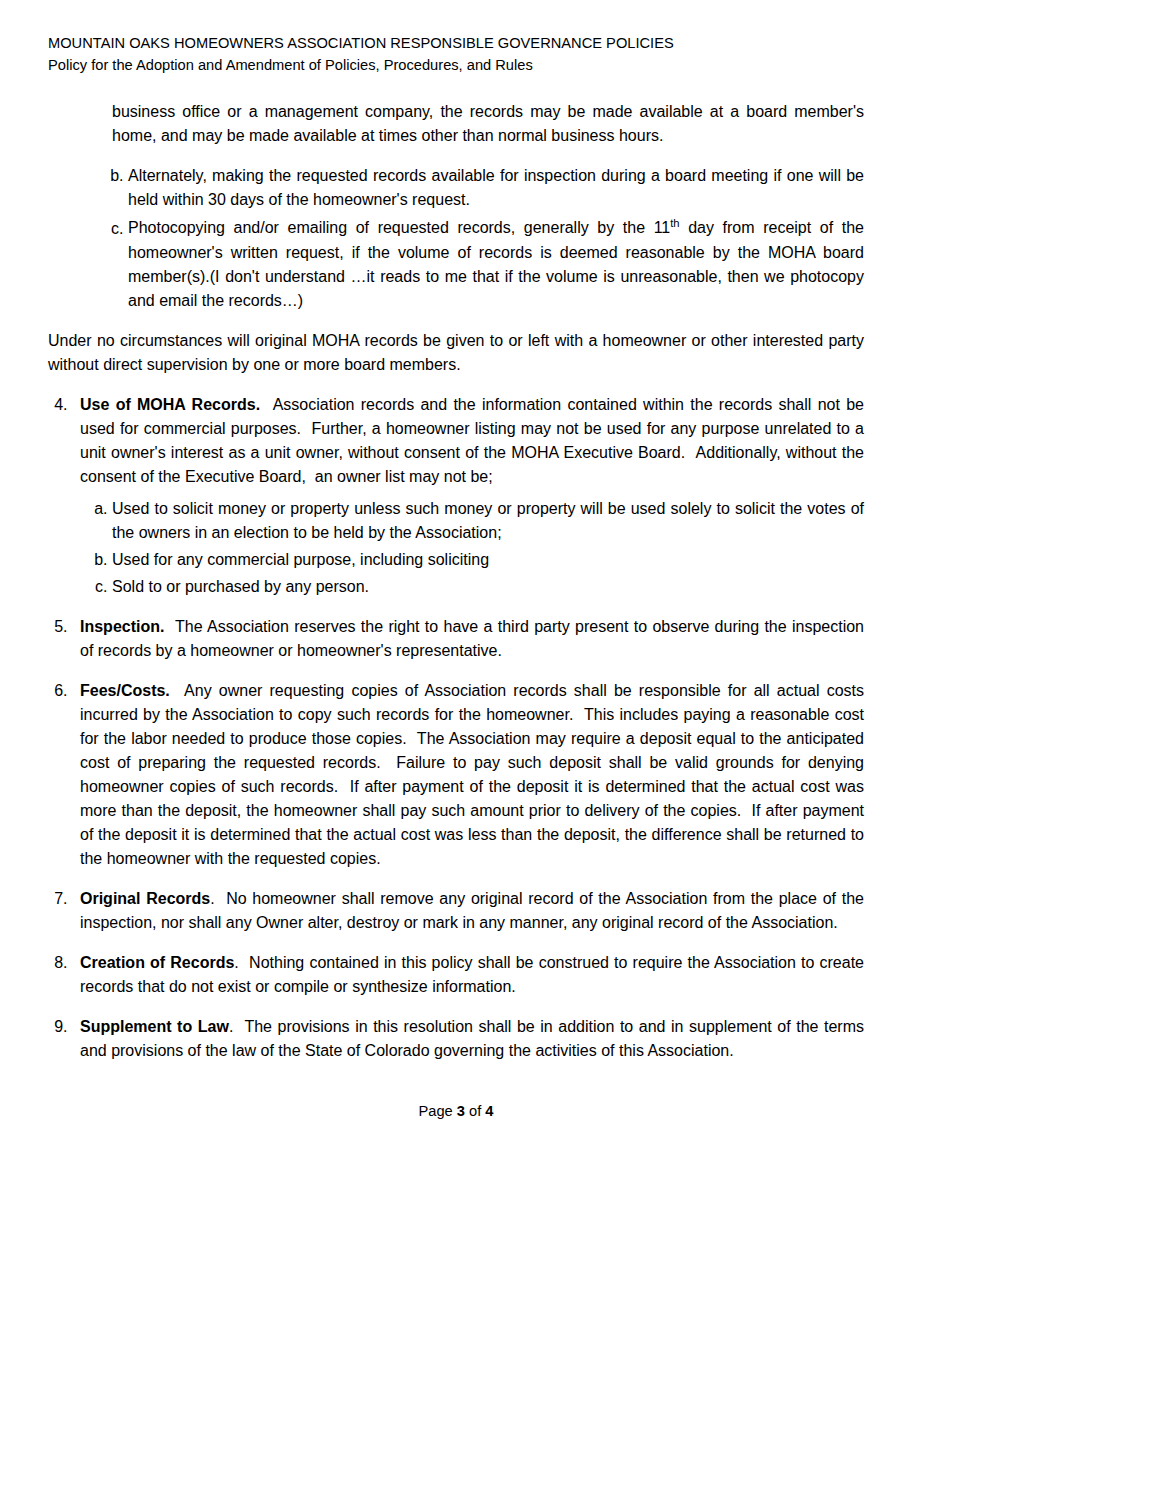MOUNTAIN OAKS HOMEOWNERS ASSOCIATION RESPONSIBLE GOVERNANCE POLICIES
Policy for the Adoption and Amendment of Policies, Procedures, and Rules
business office or a management company, the records may be made available at a board member's home, and may be made available at times other than normal business hours.
Alternately, making the requested records available for inspection during a board meeting if one will be held within 30 days of the homeowner's request.
Photocopying and/or emailing of requested records, generally by the 11th day from receipt of the homeowner's written request, if the volume of records is deemed reasonable by the MOHA board member(s).(I don't understand …it reads to me that if the volume is unreasonable, then we photocopy and email the records…)
Under no circumstances will original MOHA records be given to or left with a homeowner or other interested party without direct supervision by one or more board members.
Use of MOHA Records. Association records and the information contained within the records shall not be used for commercial purposes. Further, a homeowner listing may not be used for any purpose unrelated to a unit owner's interest as a unit owner, without consent of the MOHA Executive Board. Additionally, without the consent of the Executive Board, an owner list may not be;
Used to solicit money or property unless such money or property will be used solely to solicit the votes of the owners in an election to be held by the Association;
Used for any commercial purpose, including soliciting
Sold to or purchased by any person.
Inspection. The Association reserves the right to have a third party present to observe during the inspection of records by a homeowner or homeowner's representative.
Fees/Costs. Any owner requesting copies of Association records shall be responsible for all actual costs incurred by the Association to copy such records for the homeowner. This includes paying a reasonable cost for the labor needed to produce those copies. The Association may require a deposit equal to the anticipated cost of preparing the requested records. Failure to pay such deposit shall be valid grounds for denying homeowner copies of such records. If after payment of the deposit it is determined that the actual cost was more than the deposit, the homeowner shall pay such amount prior to delivery of the copies. If after payment of the deposit it is determined that the actual cost was less than the deposit, the difference shall be returned to the homeowner with the requested copies.
Original Records. No homeowner shall remove any original record of the Association from the place of the inspection, nor shall any Owner alter, destroy or mark in any manner, any original record of the Association.
Creation of Records. Nothing contained in this policy shall be construed to require the Association to create records that do not exist or compile or synthesize information.
Supplement to Law. The provisions in this resolution shall be in addition to and in supplement of the terms and provisions of the law of the State of Colorado governing the activities of this Association.
Page 3 of 4